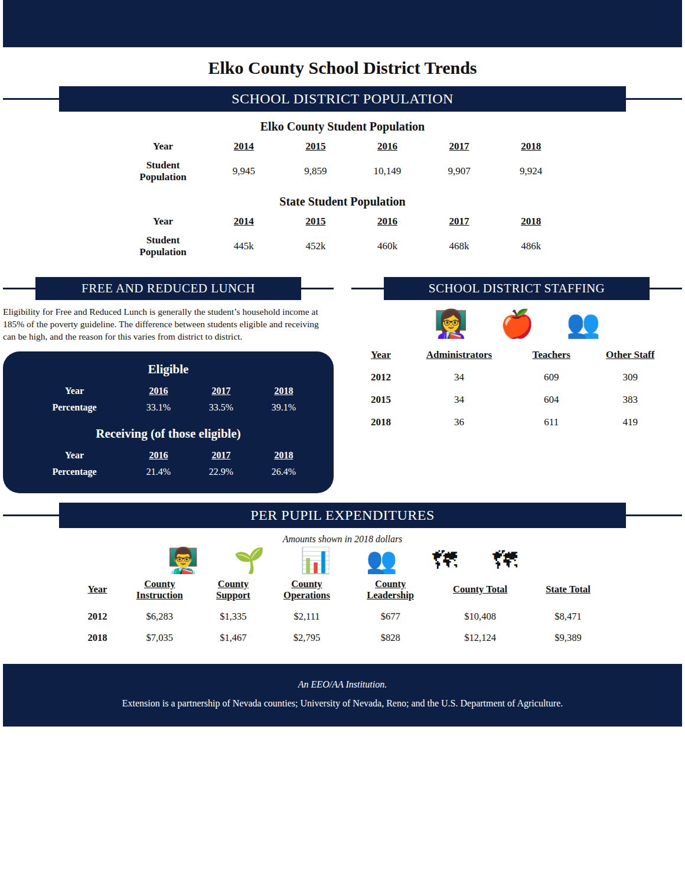Elko County School District Trends
SCHOOL DISTRICT POPULATION
Elko County Student Population
| Year | 2014 | 2015 | 2016 | 2017 | 2018 |
| --- | --- | --- | --- | --- | --- |
| Student Population | 9,945 | 9,859 | 10,149 | 9,907 | 9,924 |
State Student Population
| Year | 2014 | 2015 | 2016 | 2017 | 2018 |
| --- | --- | --- | --- | --- | --- |
| Student Population | 445k | 452k | 460k | 468k | 486k |
FREE AND REDUCED LUNCH
Eligibility for Free and Reduced Lunch is generally the student’s household income at 185% of the poverty guideline. The difference between students eligible and receiving can be high, and the reason for this varies from district to district.
Eligible
| Year | 2016 | 2017 | 2018 |
| --- | --- | --- | --- |
| Percentage | 33.1% | 33.5% | 39.1% |
Receiving (of those eligible)
| Year | 2016 | 2017 | 2018 |
| --- | --- | --- | --- |
| Percentage | 21.4% | 22.9% | 26.4% |
SCHOOL DISTRICT STAFFING
👩‍🏫 🍎 👥
| Year | Administrators | Teachers | Other Staff |
| --- | --- | --- | --- |
| 2012 | 34 | 609 | 309 |
| 2015 | 34 | 604 | 383 |
| 2018 | 36 | 611 | 419 |
PER PUPIL EXPENDITURES
Amounts shown in 2018 dollars
👨‍🏫 🌱 📊 👥 🗺 🗺
| Year | County Instruction | County Support | County Operations | County Leadership | County Total | State Total |
| --- | --- | --- | --- | --- | --- | --- |
| 2012 | $6,283 | $1,335 | $2,111 | $677 | $10,408 | $8,471 |
| 2018 | $7,035 | $1,467 | $2,795 | $828 | $12,124 | $9,389 |
An EEO/AA Institution.
Extension is a partnership of Nevada counties; University of Nevada, Reno; and the U.S. Department of Agriculture.